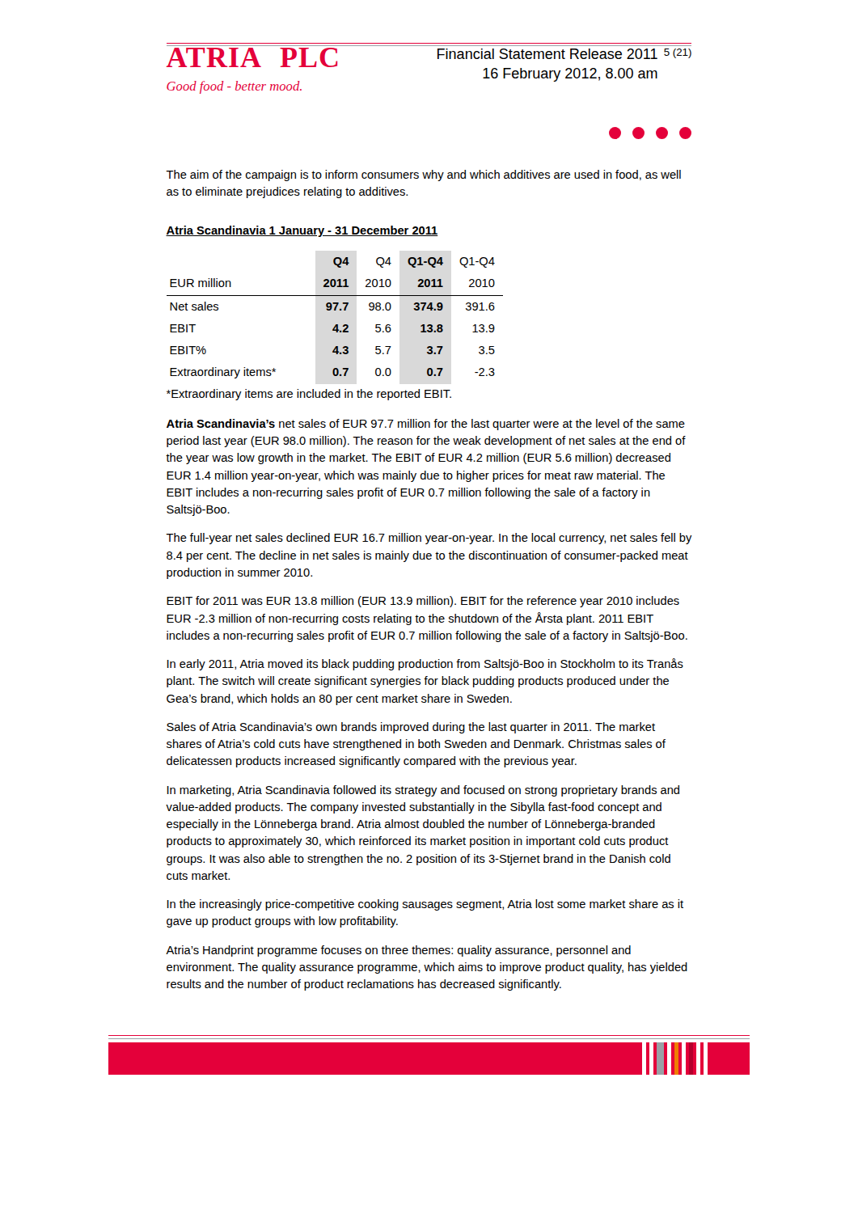ATRIA PLC
Good food - better mood.
Financial Statement Release 2011
16 February 2012, 8.00 am
5 (21)
The aim of the campaign is to inform consumers why and which additives are used in food, as well as to eliminate prejudices relating to additives.
Atria Scandinavia 1 January - 31 December 2011
| | Q4 | Q4 | Q1-Q4 | Q1-Q4 |
| EUR million | 2011 | 2010 | 2011 | 2010 |
| Net sales | 97.7 | 98.0 | 374.9 | 391.6 |
| EBIT | 4.2 | 5.6 | 13.8 | 13.9 |
| EBIT% | 4.3 | 5.7 | 3.7 | 3.5 |
| Extraordinary items* | 0.7 | 0.0 | 0.7 | -2.3 |
*Extraordinary items are included in the reported EBIT.
Atria Scandinavia’s net sales of EUR 97.7 million for the last quarter were at the level of the same period last year (EUR 98.0 million). The reason for the weak development of net sales at the end of the year was low growth in the market. The EBIT of EUR 4.2 million (EUR 5.6 million) decreased EUR 1.4 million year-on-year, which was mainly due to higher prices for meat raw material. The EBIT includes a non-recurring sales profit of EUR 0.7 million following the sale of a factory in Saltsjö-Boo.
The full-year net sales declined EUR 16.7 million year-on-year. In the local currency, net sales fell by 8.4 per cent. The decline in net sales is mainly due to the discontinuation of consumer-packed meat production in summer 2010.
EBIT for 2011 was EUR 13.8 million (EUR 13.9 million). EBIT for the reference year 2010 includes EUR -2.3 million of non-recurring costs relating to the shutdown of the Årsta plant. 2011 EBIT includes a non-recurring sales profit of EUR 0.7 million following the sale of a factory in Saltsjö-Boo.
In early 2011, Atria moved its black pudding production from Saltsjö-Boo in Stockholm to its Tranås plant. The switch will create significant synergies for black pudding products produced under the Gea’s brand, which holds an 80 per cent market share in Sweden.
Sales of Atria Scandinavia’s own brands improved during the last quarter in 2011. The market shares of Atria’s cold cuts have strengthened in both Sweden and Denmark. Christmas sales of delicatessen products increased significantly compared with the previous year.
In marketing, Atria Scandinavia followed its strategy and focused on strong proprietary brands and value-added products. The company invested substantially in the Sibylla fast-food concept and especially in the Lönneberga brand. Atria almost doubled the number of Lönneberga-branded products to approximately 30, which reinforced its market position in important cold cuts product groups. It was also able to strengthen the no. 2 position of its 3-Stjernet brand in the Danish cold cuts market.
In the increasingly price-competitive cooking sausages segment, Atria lost some market share as it gave up product groups with low profitability.
Atria’s Handprint programme focuses on three themes: quality assurance, personnel and environment. The quality assurance programme, which aims to improve product quality, has yielded results and the number of product reclamations has decreased significantly.